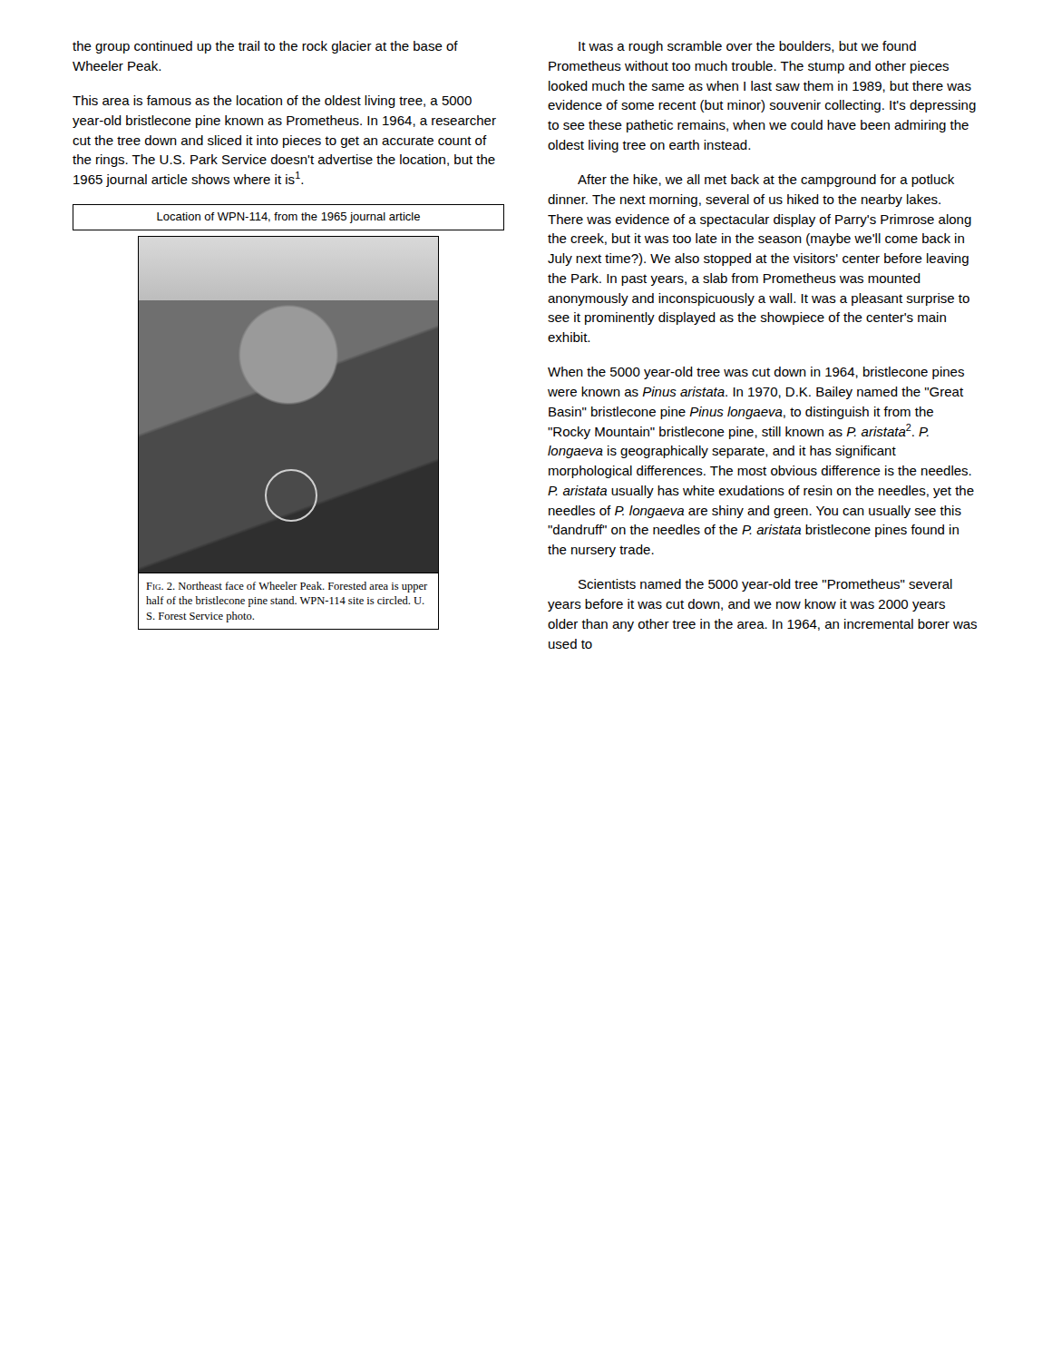the group continued up the trail to the rock glacier at the base of Wheeler Peak.
This area is famous as the location of the oldest living tree, a 5000 year-old bristlecone pine known as Prometheus. In 1964, a researcher cut the tree down and sliced it into pieces to get an accurate count of the rings. The U.S. Park Service doesn't advertise the location, but the 1965 journal article shows where it is1.
Location of WPN-114, from the 1965 journal article
Fig. 2. Northeast face of Wheeler Peak. Forested area is upper half of the bristlecone pine stand. WPN-114 site is circled. U. S. Forest Service photo.
It was a rough scramble over the boulders, but we found Prometheus without too much trouble. The stump and other pieces looked much the same as when I last saw them in 1989, but there was evidence of some recent (but minor) souvenir collecting. It's depressing to see these pathetic remains, when we could have been admiring the oldest living tree on earth instead.
After the hike, we all met back at the campground for a potluck dinner. The next morning, several of us hiked to the nearby lakes. There was evidence of a spectacular display of Parry's Primrose along the creek, but it was too late in the season (maybe we'll come back in July next time?). We also stopped at the visitors' center before leaving the Park. In past years, a slab from Prometheus was mounted anonymously and inconspicuously a wall. It was a pleasant surprise to see it prominently displayed as the showpiece of the center's main exhibit.
When the 5000 year-old tree was cut down in 1964, bristlecone pines were known as Pinus aristata. In 1970, D.K. Bailey named the "Great Basin" bristlecone pine Pinus longaeva, to distinguish it from the "Rocky Mountain" bristlecone pine, still known as P. aristata2. P. longaeva is geographically separate, and it has significant morphological differences. The most obvious difference is the needles. P. aristata usually has white exudations of resin on the needles, yet the needles of P. longaeva are shiny and green. You can usually see this "dandruff" on the needles of the P. aristata bristlecone pines found in the nursery trade.
Scientists named the 5000 year-old tree "Prometheus" several years before it was cut down, and we now know it was 2000 years older than any other tree in the area. In 1964, an incremental borer was used to